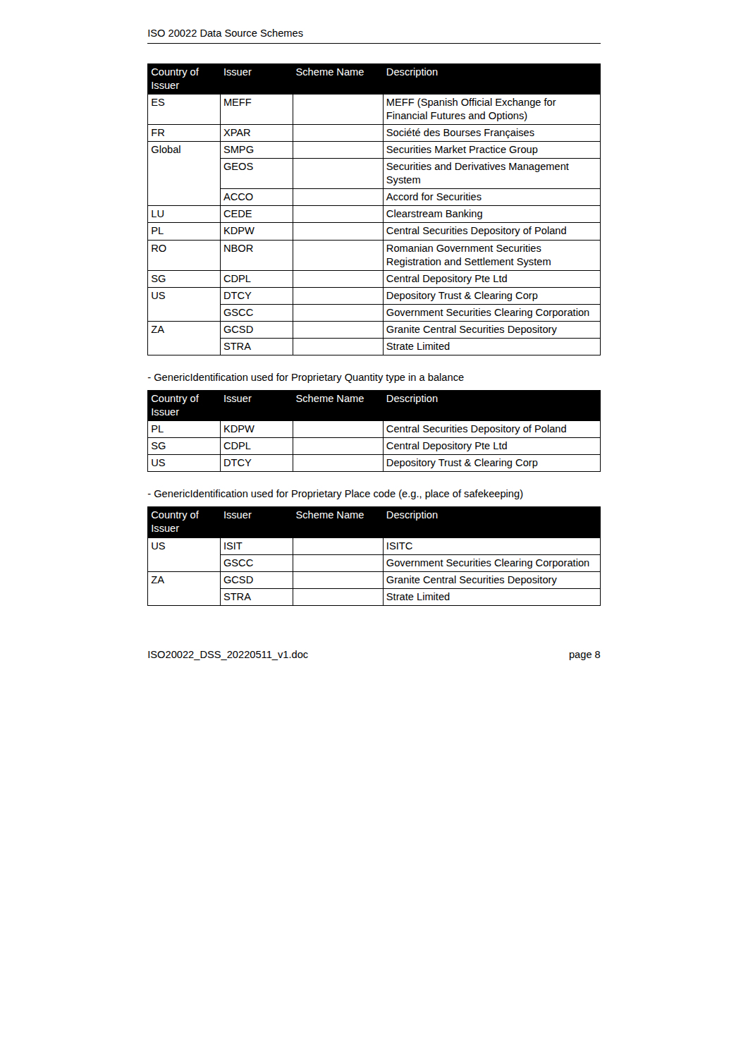ISO 20022 Data Source Schemes
| Country of Issuer | Issuer | Scheme Name | Description |
| --- | --- | --- | --- |
| ES | MEFF | | MEFF (Spanish Official Exchange for Financial Futures and Options) |
| FR | XPAR | | Société des Bourses Françaises |
| Global | SMPG | | Securities Market Practice Group |
| GEOS | | Securities and Derivatives Management System |
| ACCO | | Accord for Securities |
| LU | CEDE | | Clearstream Banking |
| PL | KDPW | | Central Securities Depository of Poland |
| RO | NBOR | | Romanian Government Securities Registration and Settlement System |
| SG | CDPL | | Central Depository Pte Ltd |
| US | DTCY | | Depository Trust & Clearing Corp |
| GSCC | | Government Securities Clearing Corporation |
| ZA | GCSD | | Granite Central Securities Depository |
| STRA | | Strate Limited |
- GenericIdentification used for Proprietary Quantity type in a balance
| Country of Issuer | Issuer | Scheme Name | Description |
| --- | --- | --- | --- |
| PL | KDPW | | Central Securities Depository of Poland |
| SG | CDPL | | Central Depository Pte Ltd |
| US | DTCY | | Depository Trust & Clearing Corp |
- GenericIdentification used for Proprietary Place code (e.g., place of safekeeping)
| Country of Issuer | Issuer | Scheme Name | Description |
| --- | --- | --- | --- |
| US | ISIT | | ISITC |
| GSCC | | Government Securities Clearing Corporation |
| ZA | GCSD | | Granite Central Securities Depository |
| STRA | | Strate Limited |
ISO20022_DSS_20220511_v1.doc page 8